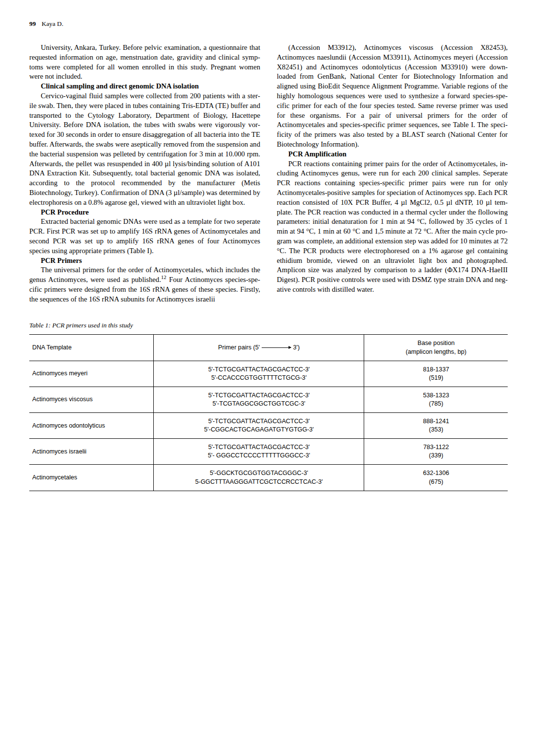99 Kaya D.
University, Ankara, Turkey. Before pelvic examination, a questionnaire that requested information on age, menstruation date, gravidity and clinical symptoms were completed for all women enrolled in this study. Pregnant women were not included.
Clinical sampling and direct genomic DNA isolation
Cervico-vaginal fluid samples were collected from 200 patients with a sterile swab. Then, they were placed in tubes containing Tris-EDTA (TE) buffer and transported to the Cytology Laboratory, Department of Biology, Hacettepe University. Before DNA isolation, the tubes with swabs were vigorously vortexed for 30 seconds in order to ensure disaggregation of all bacteria into the TE buffer. Afterwards, the swabs were aseptically removed from the suspension and the bacterial suspension was pelleted by centrifugation for 3 min at 10.000 rpm. Afterwards, the pellet was resuspended in 400 µl lysis/binding solution of A101 DNA Extraction Kit. Subsequently, total bacterial genomic DNA was isolated, according to the protocol recommended by the manufacturer (Metis Biotechnology, Turkey). Confirmation of DNA (3 µl/sample) was determined by electrophoresis on a 0.8% agarose gel, viewed with an ultraviolet light box.
PCR Procedure
Extracted bacterial genomic DNAs were used as a template for two seperate PCR. First PCR was set up to amplify 16S rRNA genes of Actinomycetales and second PCR was set up to amplify 16S rRNA genes of four Actinomyces species using appropriate primers (Table I).
PCR Primers
The universal primers for the order of Actinomycetales, which includes the genus Actinomyces, were used as published.12 Four Actinomyces species-specific primers were designed from the 16S rRNA genes of these species. Firstly, the sequences of the 16S rRNA subunits for Actinomyces israelii
(Accession M33912), Actinomyces viscosus (Accession X82453), Actinomyces naeslundii (Accession M33911), Actinomyces meyeri (Accession X82451) and Actinomyces odontolyticus (Accession M33910) were downloaded from GenBank, National Center for Biotechnology Information and aligned using BioEdit Sequence Alignment Programme. Variable regions of the highly homologous sequences were used to synthesize a forward species-specific primer for each of the four species tested. Same reverse primer was used for these organisms. For a pair of universal primers for the order of Actinomycetales and species-specific primer sequences, see Table I. The specificity of the primers was also tested by a BLAST search (National Center for Biotechnology Information).
PCR Amplification
PCR reactions containing primer pairs for the order of Actinomycetales, including Actinomyces genus, were run for each 200 clinical samples. Seperate PCR reactions containing species-specific primer pairs were run for only Actinomycetales-positive samples for speciation of Actinomyces spp. Each PCR reaction consisted of 10X PCR Buffer, 4 µl MgCl2, 0.5 µl dNTP, 10 µl template. The PCR reaction was conducted in a thermal cycler under the flollowing parameters: initial denaturation for 1 min at 94 °C, followed by 35 cycles of 1 min at 94 °C, 1 min at 60 °C and 1,5 minute at 72 °C. After the main cycle program was complete, an additional extension step was added for 10 minutes at 72 °C. The PCR products were electrophoresed on a 1% agarose gel containing ethidium bromide, viewed on an ultraviolet light box and photographed. Amplicon size was analyzed by comparison to a ladder (ΦX174 DNA-HaeIII Digest). PCR positive controls were used with DSMZ type strain DNA and negative controls with distilled water.
Table 1: PCR primers used in this study
| DNA Template | Primer pairs (5' 3') | Base position (amplicon lengths, bp) |
| --- | --- | --- |
| Actinomyces meyeri | 5'-TCTGCGATTACTAGCGACTCC-3' 5'-CCACCCGTGGTTTTCTGCG-3' | 818-1337 (519) |
| Actinomyces viscosus | 5'-TCTGCGATTACTAGCGACTCC-3' 5'-TCGTAGGCGGCTGGTCGC-3' | 538-1323 (785) |
| Actinomyces odontolyticus | 5'-TCTGCGATTACTAGCGACTCC-3' 5'-CGGCACTGCAGAGATGTYGTGG-3' | 888-1241 (353) |
| Actinomyces israelii | 5'-TCTGCGATTACTAGCGACTCC-3' 5'- GGGCCTCCCCTTTTTGGGCC-3' | 783-1122 (339) |
| Actinomycetales | 5'-GGCKTGCGGTGGTACGGGC-3' 5-GGCTTTAAGGGATTCGCTCCRCCTCAC-3' | 632-1306 (675) |